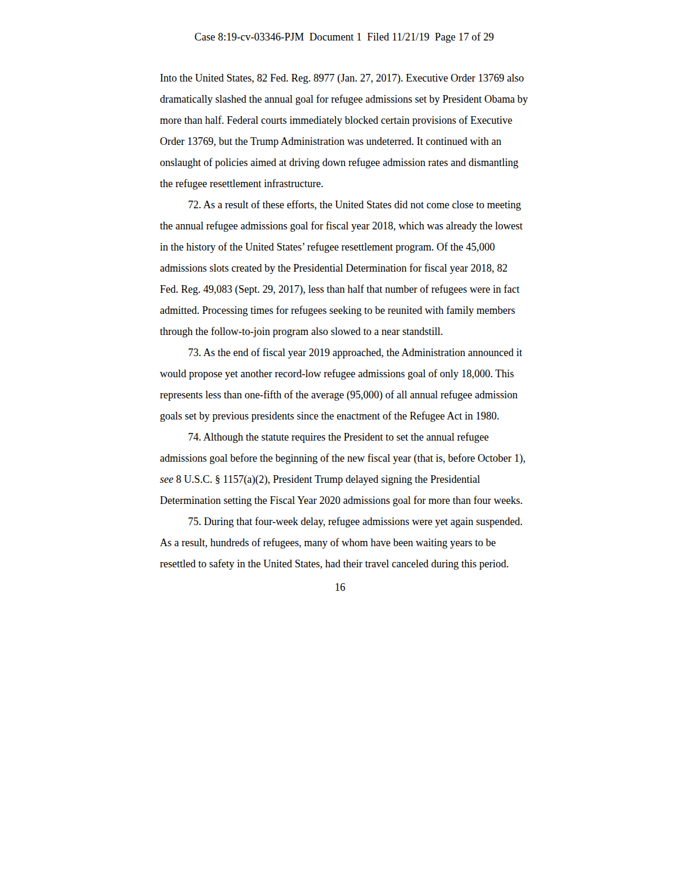Case 8:19-cv-03346-PJM Document 1 Filed 11/21/19 Page 17 of 29
Into the United States, 82 Fed. Reg. 8977 (Jan. 27, 2017). Executive Order 13769 also dramatically slashed the annual goal for refugee admissions set by President Obama by more than half. Federal courts immediately blocked certain provisions of Executive Order 13769, but the Trump Administration was undeterred. It continued with an onslaught of policies aimed at driving down refugee admission rates and dismantling the refugee resettlement infrastructure.
72. As a result of these efforts, the United States did not come close to meeting the annual refugee admissions goal for fiscal year 2018, which was already the lowest in the history of the United States’ refugee resettlement program. Of the 45,000 admissions slots created by the Presidential Determination for fiscal year 2018, 82 Fed. Reg. 49,083 (Sept. 29, 2017), less than half that number of refugees were in fact admitted. Processing times for refugees seeking to be reunited with family members through the follow-to-join program also slowed to a near standstill.
73. As the end of fiscal year 2019 approached, the Administration announced it would propose yet another record-low refugee admissions goal of only 18,000. This represents less than one-fifth of the average (95,000) of all annual refugee admission goals set by previous presidents since the enactment of the Refugee Act in 1980.
74. Although the statute requires the President to set the annual refugee admissions goal before the beginning of the new fiscal year (that is, before October 1), see 8 U.S.C. § 1157(a)(2), President Trump delayed signing the Presidential Determination setting the Fiscal Year 2020 admissions goal for more than four weeks.
75. During that four-week delay, refugee admissions were yet again suspended. As a result, hundreds of refugees, many of whom have been waiting years to be resettled to safety in the United States, had their travel canceled during this period.
16